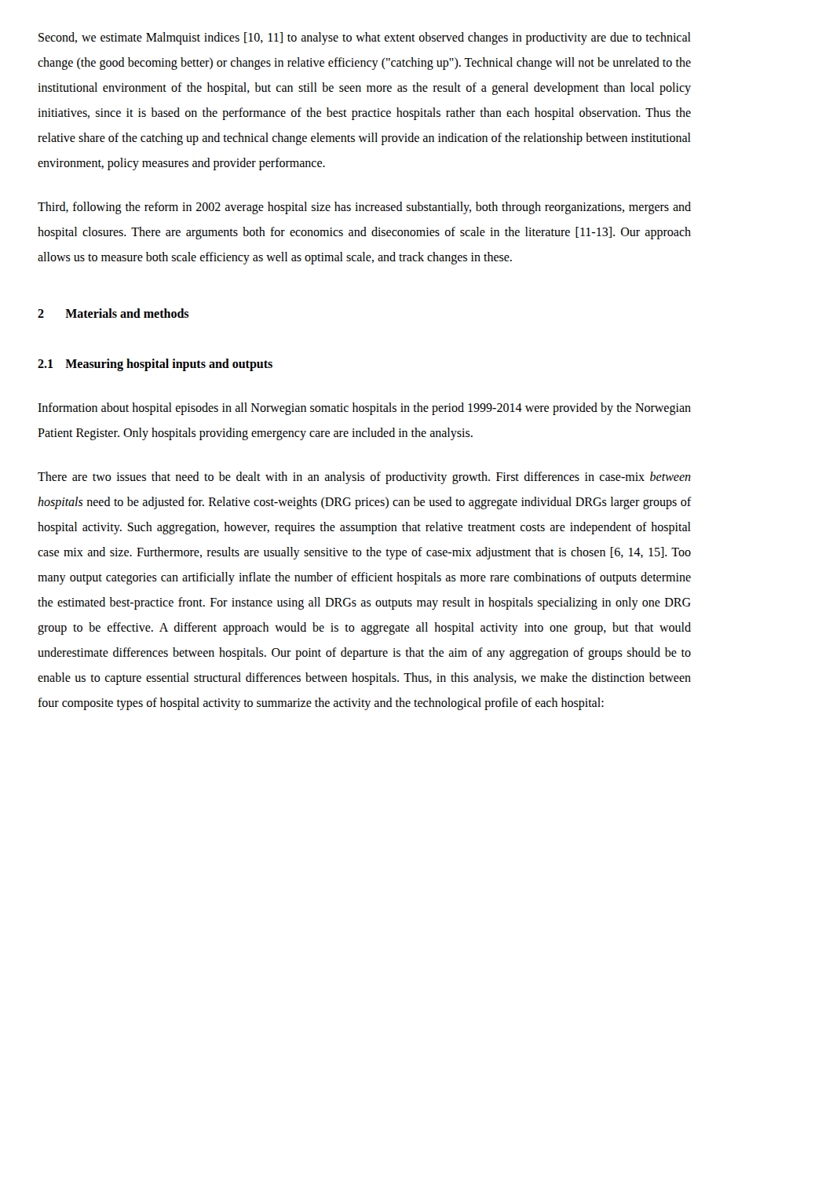Second, we estimate Malmquist indices [10, 11] to analyse to what extent observed changes in productivity are due to technical change (the good becoming better) or changes in relative efficiency ("catching up"). Technical change will not be unrelated to the institutional environment of the hospital, but can still be seen more as the result of a general development than local policy initiatives, since it is based on the performance of the best practice hospitals rather than each hospital observation. Thus the relative share of the catching up and technical change elements will provide an indication of the relationship between institutional environment, policy measures and provider performance.
Third, following the reform in 2002 average hospital size has increased substantially, both through reorganizations, mergers and hospital closures. There are arguments both for economics and diseconomies of scale in the literature [11-13]. Our approach allows us to measure both scale efficiency as well as optimal scale, and track changes in these.
2 Materials and methods
2.1 Measuring hospital inputs and outputs
Information about hospital episodes in all Norwegian somatic hospitals in the period 1999-2014 were provided by the Norwegian Patient Register. Only hospitals providing emergency care are included in the analysis.
There are two issues that need to be dealt with in an analysis of productivity growth. First differences in case-mix between hospitals need to be adjusted for. Relative cost-weights (DRG prices) can be used to aggregate individual DRGs larger groups of hospital activity. Such aggregation, however, requires the assumption that relative treatment costs are independent of hospital case mix and size. Furthermore, results are usually sensitive to the type of case-mix adjustment that is chosen [6, 14, 15]. Too many output categories can artificially inflate the number of efficient hospitals as more rare combinations of outputs determine the estimated best-practice front. For instance using all DRGs as outputs may result in hospitals specializing in only one DRG group to be effective. A different approach would be is to aggregate all hospital activity into one group, but that would underestimate differences between hospitals. Our point of departure is that the aim of any aggregation of groups should be to enable us to capture essential structural differences between hospitals. Thus, in this analysis, we make the distinction between four composite types of hospital activity to summarize the activity and the technological profile of each hospital: